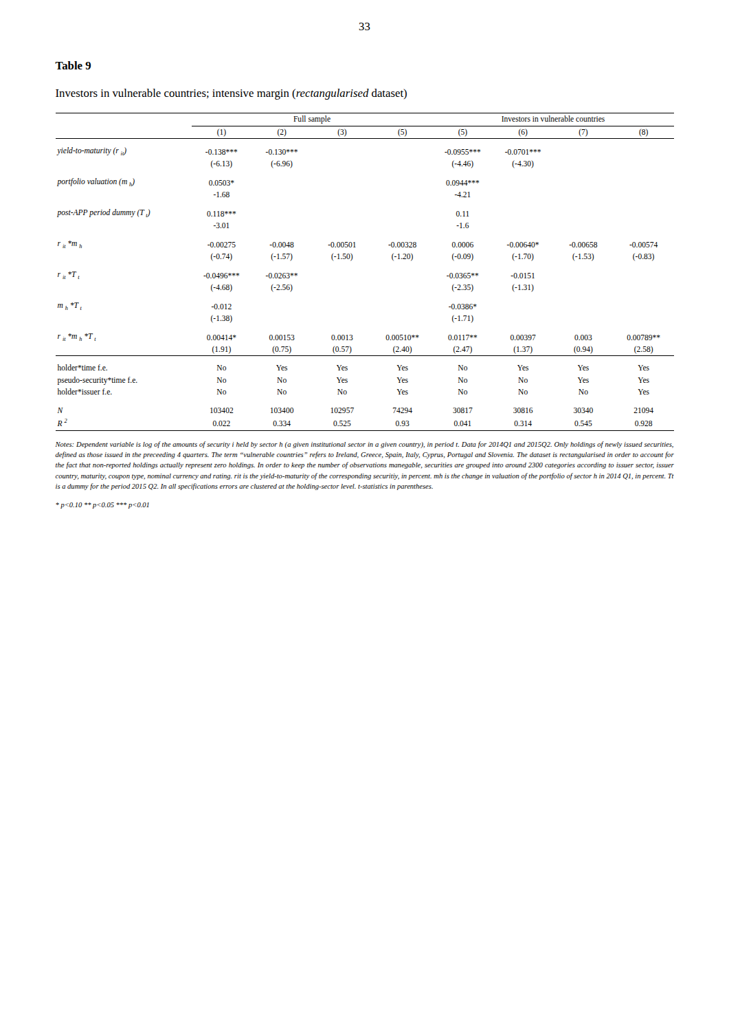33
Table 9
Investors in vulnerable countries; intensive margin (rectangularised dataset)
| | Full sample | Investors in vulnerable countries |
| --- | --- | --- |
| | (1) | (2) | (3) | (5) | (5) | (6) | (7) | (8) |
| yield-to-maturity (r it ) | -0.138*** | -0.130*** | | | -0.0955*** | -0.0701*** | | |
| | (-6.13) | (-6.96) | | | (-4.46) | (-4.30) | | |
| portfolio valuation (m h ) | 0.0503* | | | | 0.0944*** | | | |
| | -1.68 | | | | -4.21 | | | |
| post-APP period dummy (T t ) | 0.118*** | | | | 0.11 | | | |
| | -3.01 | | | | -1.6 | | | |
| r it *m h | -0.00275 | -0.0048 | -0.00501 | -0.00328 | 0.0006 | -0.00640* | -0.00658 | -0.00574 |
| | (-0.74) | (-1.57) | (-1.50) | (-1.20) | (-0.09) | (-1.70) | (-1.53) | (-0.83) |
| r it *T t | -0.0496*** | -0.0263** | | | -0.0365** | -0.0151 | | |
| | (-4.68) | (-2.56) | | | (-2.35) | (-1.31) | | |
| m h *T t | -0.012 | | | | -0.0386* | | | |
| | (-1.38) | | | | (-1.71) | | | |
| r it *m h *T t | 0.00414* | 0.00153 | 0.0013 | 0.00510** | 0.0117** | 0.00397 | 0.003 | 0.00789** |
| | (1.91) | (0.75) | (0.57) | (2.40) | (2.47) | (1.37) | (0.94) | (2.58) |
| holder*time f.e. | No | Yes | Yes | Yes | No | Yes | Yes | Yes |
| pseudo-security*time f.e. | No | No | Yes | Yes | No | No | Yes | Yes |
| holder*issuer f.e. | No | No | No | Yes | No | No | No | Yes |
| N | 103402 | 103400 | 102957 | 74294 | 30817 | 30816 | 30340 | 21094 |
| R 2 | 0.022 | 0.334 | 0.525 | 0.93 | 0.041 | 0.314 | 0.545 | 0.928 |
Notes: Dependent variable is log of the amounts of security i held by sector h (a given institutional sector in a given country), in period t. Data for 2014Q1 and 2015Q2. Only holdings of newly issued securities, defined as those issued in the preceeding 4 quarters. The term “vulnerable countries” refers to Ireland, Greece, Spain, Italy, Cyprus, Portugal and Slovenia. The dataset is rectangularised in order to account for the fact that non-reported holdings actually represent zero holdings. In order to keep the number of observations manegable, securities are grouped into around 2300 categories according to issuer sector, issuer country, maturity, coupon type, nominal currency and rating. rit is the yield-to-maturity of the corresponding securitiy, in percent. mh is the change in valuation of the portfolio of sector h in 2014 Q1, in percent. Tt is a dummy for the period 2015 Q2. In all specifications errors are clustered at the holding-sector level. t-statistics in parentheses.
* p<0.10 ** p<0.05 *** p<0.01